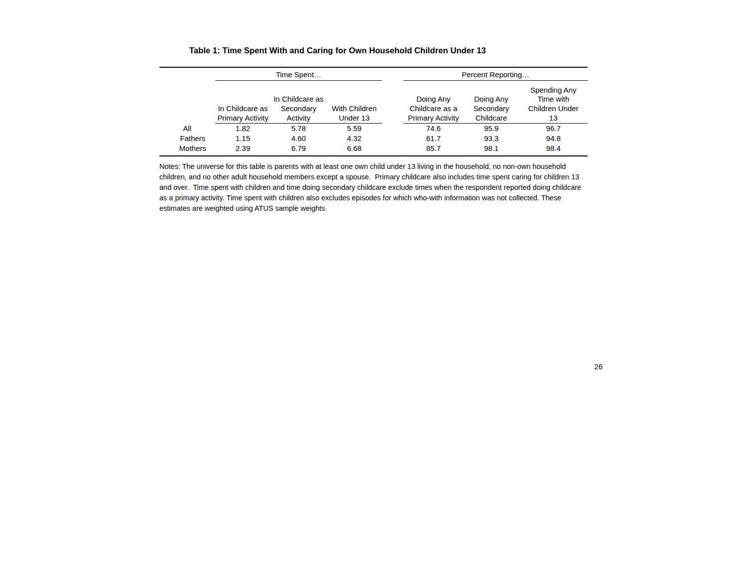Table 1: Time Spent With and Caring for Own Household Children Under 13
| | Time Spent… | | Percent Reporting… |
| | In Childcare as Primary Activity | In Childcare as Secondary Activity | With Children Under 13 | | Doing Any Childcare as a Primary Activity | Doing Any Secondary Childcare | Spending Any Time with Children Under 13 |
| All | 1.82 | 5.78 | 5.59 | | 74.6 | 95.9 | 96.7 |
| Fathers | 1.15 | 4.60 | 4.32 | | 61.7 | 93.3 | 94.8 |
| Mothers | 2.39 | 6.79 | 6.68 | | 85.7 | 98.1 | 98.4 |
Notes: The universe for this table is parents with at least one own child under 13 living in the household, no non-own household children, and no other adult household members except a spouse. Primary childcare also includes time spent caring for children 13 and over. Time spent with children and time doing secondary childcare exclude times when the respondent reported doing childcare as a primary activity. Time spent with children also excludes episodes for which who-with information was not collected. These estimates are weighted using ATUS sample weights.
26